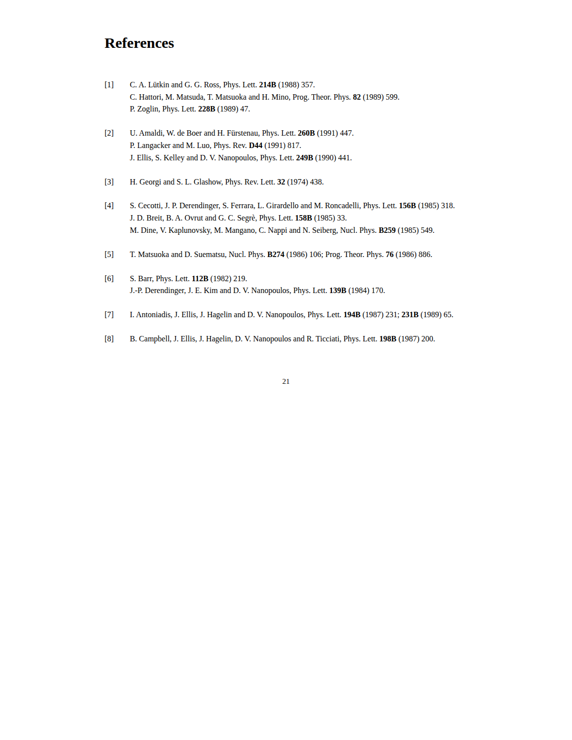References
[1] C. A. Lütkin and G. G. Ross, Phys. Lett. 214B (1988) 357. C. Hattori, M. Matsuda, T. Matsuoka and H. Mino, Prog. Theor. Phys. 82 (1989) 599. P. Zoglin, Phys. Lett. 228B (1989) 47.
[2] U. Amaldi, W. de Boer and H. Fürstenau, Phys. Lett. 260B (1991) 447. P. Langacker and M. Luo, Phys. Rev. D44 (1991) 817. J. Ellis, S. Kelley and D. V. Nanopoulos, Phys. Lett. 249B (1990) 441.
[3] H. Georgi and S. L. Glashow, Phys. Rev. Lett. 32 (1974) 438.
[4] S. Cecotti, J. P. Derendinger, S. Ferrara, L. Girardello and M. Roncadelli, Phys. Lett. 156B (1985) 318. J. D. Breit, B. A. Ovrut and G. C. Segrè, Phys. Lett. 158B (1985) 33. M. Dine, V. Kaplunovsky, M. Mangano, C. Nappi and N. Seiberg, Nucl. Phys. B259 (1985) 549.
[5] T. Matsuoka and D. Suematsu, Nucl. Phys. B274 (1986) 106; Prog. Theor. Phys. 76 (1986) 886.
[6] S. Barr, Phys. Lett. 112B (1982) 219. J.-P. Derendinger, J. E. Kim and D. V. Nanopoulos, Phys. Lett. 139B (1984) 170.
[7] I. Antoniadis, J. Ellis, J. Hagelin and D. V. Nanopoulos, Phys. Lett. 194B (1987) 231; 231B (1989) 65.
[8] B. Campbell, J. Ellis, J. Hagelin, D. V. Nanopoulos and R. Ticciati, Phys. Lett. 198B (1987) 200.
21